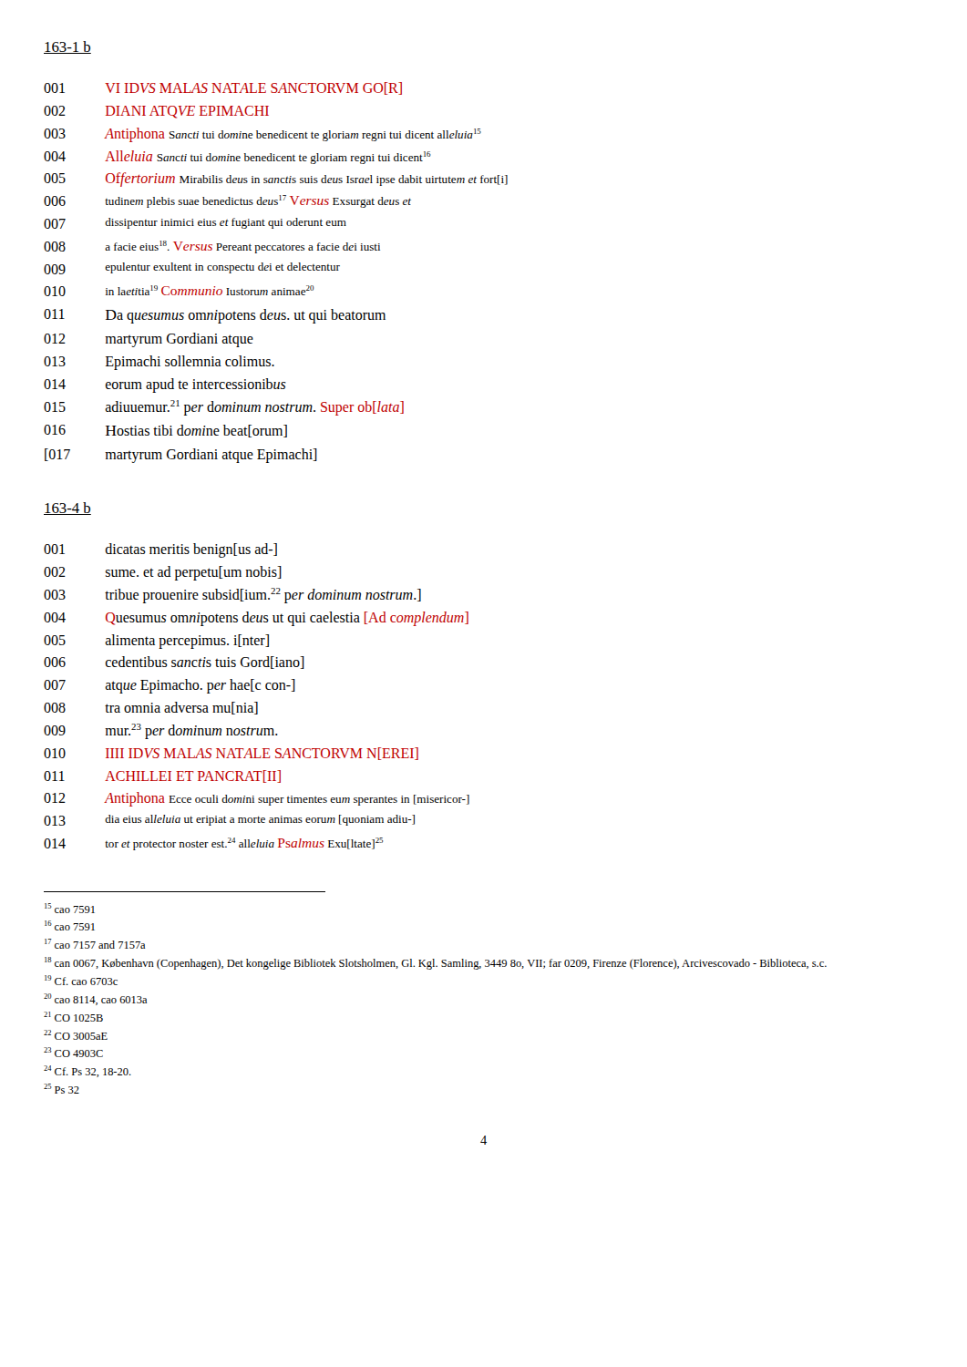163-1 b
| 001 | VI ID VS MAL AS NAT A LE S A NCTORVM GO[R] |
| 002 | DIANI ATQ VE EPIMACHI |
| 003 | A ntiphona S an c ti tui d omi ne benedicent te gloria m regni tui dicent all eluia 15 |
| 004 | All eluia S an c ti tui d omi ne benedicent te gloriam regni tui dicent 16 |
| 005 | Of fertorium Mirabilis d eu s in s an c ti s suis d eu s Isr ae l ipse dabit uirtute m et fort[i] |
| 006 | tudine m plebis suae benedictus d eu s 17 V ersus Exsurgat d eu s et |
| 007 | dissipentur inimici eius et fugiant qui oderunt eum |
| 008 | a facie eius 18 . V ersus Pereant peccatores a facie d e i iusti |
| 009 | epulentur exultent in conspectu d e i et delectentur |
| 010 | in la eti tia 19 Co mmunio Iustoru m animae 20 |
| 011 | D a q uesumus om ni p o tens d eu s. ut qui beatorum |
| 012 | martyrum Gordiani atque |
| 013 | Epimachi sollemnia colimus. |
| 014 | eorum apud te intercessionib us |
| 015 | adiuuemur. 21 p er d ominum nostrum . Super ob[ lata ] |
| 016 | H ostias tibi d omi ne beat[orum] |
| [017 | martyrum Gordiani atque Epimachi] |
163-4 b
| 001 | dicatas meritis benign[us ad-] |
| 002 | sume. et ad perpetu[um nobis] |
| 003 | tribue prouenire subsid[ium. 22 p er dominum nostrum .] |
| 004 | Q uesumu s om ni potens d eu s ut qui caelestia [Ad c omplendum ] |
| 005 | alimenta percepimus. i[nter] |
| 006 | cedentibus s an c ti s tuis Gord[iano] |
| 007 | atq ue Epimacho. p er hae[c con-] |
| 008 | tra omnia adversa mu[nia] |
| 009 | mur. 23 p er d omi nu m n ostru m. |
| 010 | IIII ID VS MAL AS NAT A LE S A NCTORVM N[EREI] |
| 011 | ACHILLEI ET PANCRAT[II] |
| 012 | A ntiphona Ecce oculi d omi ni super timentes eu m sperantes in [misericor-] |
| 013 | dia eius al leluia ut eripiat a morte animas eoru m [quoniam adiu-] |
| 014 | tor et protector noster est. 24 all eluia Ps almus Exu[ltate] 25 |
15 cao 7591
16 cao 7591
17 cao 7157 and 7157a
18 can 0067, København (Copenhagen), Det kongelige Bibliotek Slotsholmen, Gl. Kgl. Samling, 3449 8o, VII; far 0209, Firenze (Florence), Arcivescovado - Biblioteca, s.c.
19 Cf. cao 6703c
20 cao 8114, cao 6013a
21 CO 1025B
22 CO 3005aE
23 CO 4903C
24 Cf. Ps 32, 18-20.
25 Ps 32
4